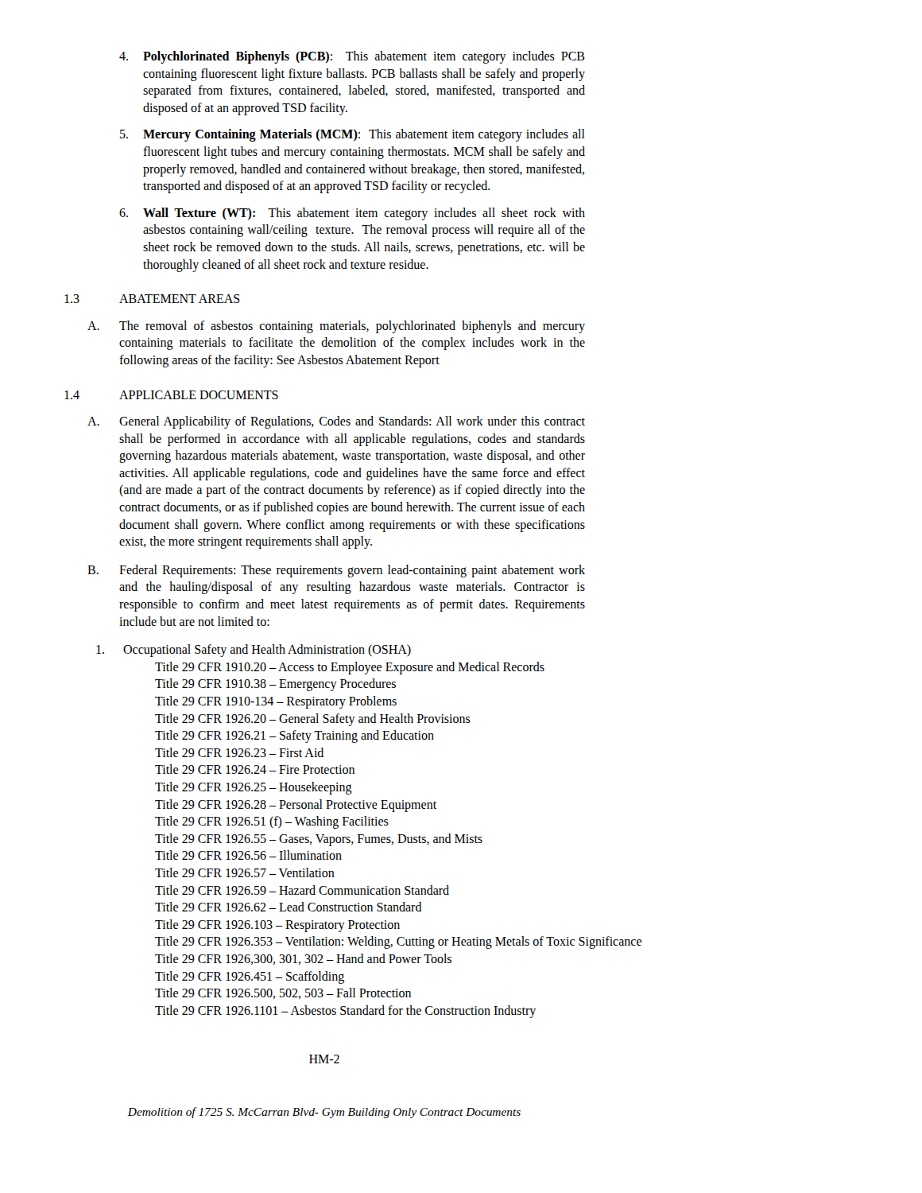4. Polychlorinated Biphenyls (PCB): This abatement item category includes PCB containing fluorescent light fixture ballasts. PCB ballasts shall be safely and properly separated from fixtures, containered, labeled, stored, manifested, transported and disposed of at an approved TSD facility.
5. Mercury Containing Materials (MCM): This abatement item category includes all fluorescent light tubes and mercury containing thermostats. MCM shall be safely and properly removed, handled and containered without breakage, then stored, manifested, transported and disposed of at an approved TSD facility or recycled.
6. Wall Texture (WT): This abatement item category includes all sheet rock with asbestos containing wall/ceiling texture. The removal process will require all of the sheet rock be removed down to the studs. All nails, screws, penetrations, etc. will be thoroughly cleaned of all sheet rock and texture residue.
1.3 ABATEMENT AREAS
A. The removal of asbestos containing materials, polychlorinated biphenyls and mercury containing materials to facilitate the demolition of the complex includes work in the following areas of the facility: See Asbestos Abatement Report
1.4 APPLICABLE DOCUMENTS
A. General Applicability of Regulations, Codes and Standards: All work under this contract shall be performed in accordance with all applicable regulations, codes and standards governing hazardous materials abatement, waste transportation, waste disposal, and other activities. All applicable regulations, code and guidelines have the same force and effect (and are made a part of the contract documents by reference) as if copied directly into the contract documents, or as if published copies are bound herewith. The current issue of each document shall govern. Where conflict among requirements or with these specifications exist, the more stringent requirements shall apply.
B. Federal Requirements: These requirements govern lead-containing paint abatement work and the hauling/disposal of any resulting hazardous waste materials. Contractor is responsible to confirm and meet latest requirements as of permit dates. Requirements include but are not limited to:
1. Occupational Safety and Health Administration (OSHA)
Title 29 CFR 1910.20 – Access to Employee Exposure and Medical Records
Title 29 CFR 1910.38 – Emergency Procedures
Title 29 CFR 1910-134 – Respiratory Problems
Title 29 CFR 1926.20 – General Safety and Health Provisions
Title 29 CFR 1926.21 – Safety Training and Education
Title 29 CFR 1926.23 – First Aid
Title 29 CFR 1926.24 – Fire Protection
Title 29 CFR 1926.25 – Housekeeping
Title 29 CFR 1926.28 – Personal Protective Equipment
Title 29 CFR 1926.51 (f) – Washing Facilities
Title 29 CFR 1926.55 – Gases, Vapors, Fumes, Dusts, and Mists
Title 29 CFR 1926.56 – Illumination
Title 29 CFR 1926.57 – Ventilation
Title 29 CFR 1926.59 – Hazard Communication Standard
Title 29 CFR 1926.62 – Lead Construction Standard
Title 29 CFR 1926.103 – Respiratory Protection
Title 29 CFR 1926.353 – Ventilation: Welding, Cutting or Heating Metals of Toxic Significance
Title 29 CFR 1926,300, 301, 302 – Hand and Power Tools
Title 29 CFR 1926.451 – Scaffolding
Title 29 CFR 1926.500, 502, 503 – Fall Protection
Title 29 CFR 1926.1101 – Asbestos Standard for the Construction Industry
HM-2
Demolition of 1725 S. McCarran Blvd- Gym Building Only Contract Documents